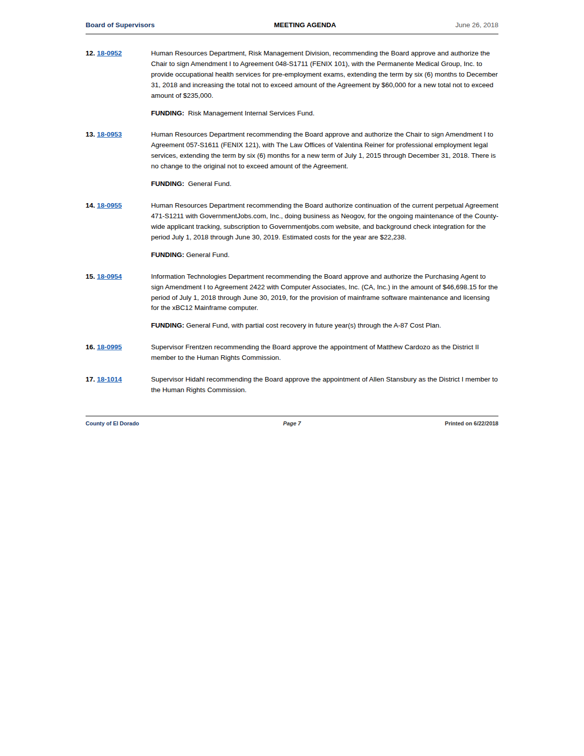Board of Supervisors
MEETING AGENDA
June 26, 2018
12. 18-0952
Human Resources Department, Risk Management Division, recommending the Board approve and authorize the Chair to sign Amendment I to Agreement 048-S1711 (FENIX 101), with the Permanente Medical Group, Inc. to provide occupational health services for pre-employment exams, extending the term by six (6) months to December 31, 2018 and increasing the total not to exceed amount of the Agreement by $60,000 for a new total not to exceed amount of $235,000.
FUNDING: Risk Management Internal Services Fund.
13. 18-0953
Human Resources Department recommending the Board approve and authorize the Chair to sign Amendment I to Agreement 057-S1611 (FENIX 121), with The Law Offices of Valentina Reiner for professional employment legal services, extending the term by six (6) months for a new term of July 1, 2015 through December 31, 2018. There is no change to the original not to exceed amount of the Agreement.
FUNDING: General Fund.
14. 18-0955
Human Resources Department recommending the Board authorize continuation of the current perpetual Agreement 471-S1211 with GovernmentJobs.com, Inc., doing business as Neogov, for the ongoing maintenance of the County-wide applicant tracking, subscription to Governmentjobs.com website, and background check integration for the period July 1, 2018 through June 30, 2019. Estimated costs for the year are $22,238.
FUNDING: General Fund.
15. 18-0954
Information Technologies Department recommending the Board approve and authorize the Purchasing Agent to sign Amendment I to Agreement 2422 with Computer Associates, Inc. (CA, Inc.) in the amount of $46,698.15 for the period of July 1, 2018 through June 30, 2019, for the provision of mainframe software maintenance and licensing for the xBC12 Mainframe computer.
FUNDING: General Fund, with partial cost recovery in future year(s) through the A-87 Cost Plan.
16. 18-0995
Supervisor Frentzen recommending the Board approve the appointment of Matthew Cardozo as the District II member to the Human Rights Commission.
17. 18-1014
Supervisor Hidahl recommending the Board approve the appointment of Allen Stansbury as the District I member to the Human Rights Commission.
County of El Dorado
Page 7
Printed on 6/22/2018